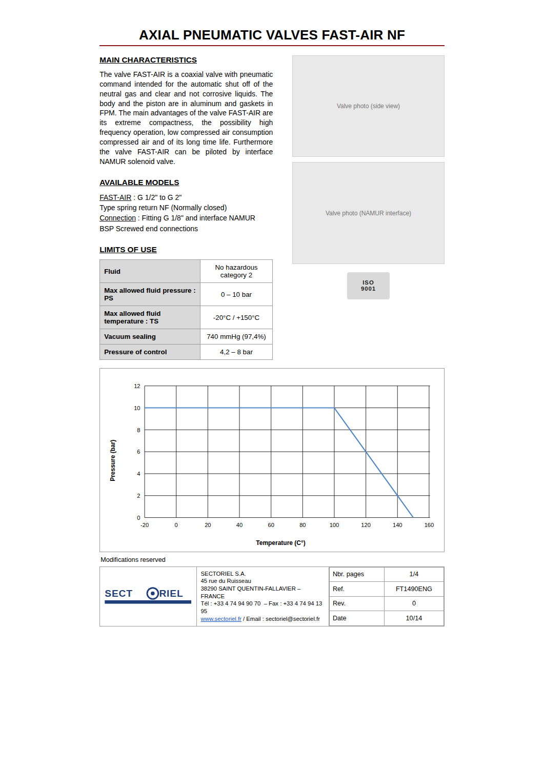AXIAL PNEUMATIC VALVES FAST-AIR NF
MAIN CHARACTERISTICS
The valve FAST-AIR is a coaxial valve with pneumatic command intended for the automatic shut off of the neutral gas and clear and not corrosive liquids. The body and the piston are in aluminum and gaskets in FPM. The main advantages of the valve FAST-AIR are its extreme compactness, the possibility high frequency operation, low compressed air consumption compressed air and of its long time life. Furthermore the valve FAST-AIR can be piloted by interface NAMUR solenoid valve.
AVAILABLE MODELS
FAST-AIR : G 1/2" to G 2"
Type spring return NF (Normally closed)
Connection : Fitting G 1/8" and interface NAMUR
BSP Screwed end connections
LIMITS OF USE
| Fluid | No hazardous category 2 |
| Max allowed fluid pressure : PS | 0 – 10 bar |
| Max allowed fluid temperature : TS | -20°C / +150°C |
| Vacuum sealing | 740 mmHg (97,4%) |
| Pressure of control | 4,2 – 8 bar |
Valve photo (side view)
Valve photo (NAMUR interface)
ISO 9001
Pressure (bar) Temperature (C°) 0 2 4 6 8 10 12 -20 0 20 40 60 80 100 120 140 160
Modifications reserved
SECT RIEL
SECTORIEL S.A.
45 rue du Ruisseau
38290 SAINT QUENTIN-FALLAVIER – FRANCE
Tél : +33 4 74 94 90 70 – Fax : +33 4 74 94 13 95
www.sectoriel.fr / Email : sectoriel@sectoriel.fr
| Nbr. pages | 1/4 |
| Ref. | FT1490ENG |
| Rev. | 0 |
| Date | 10/14 |